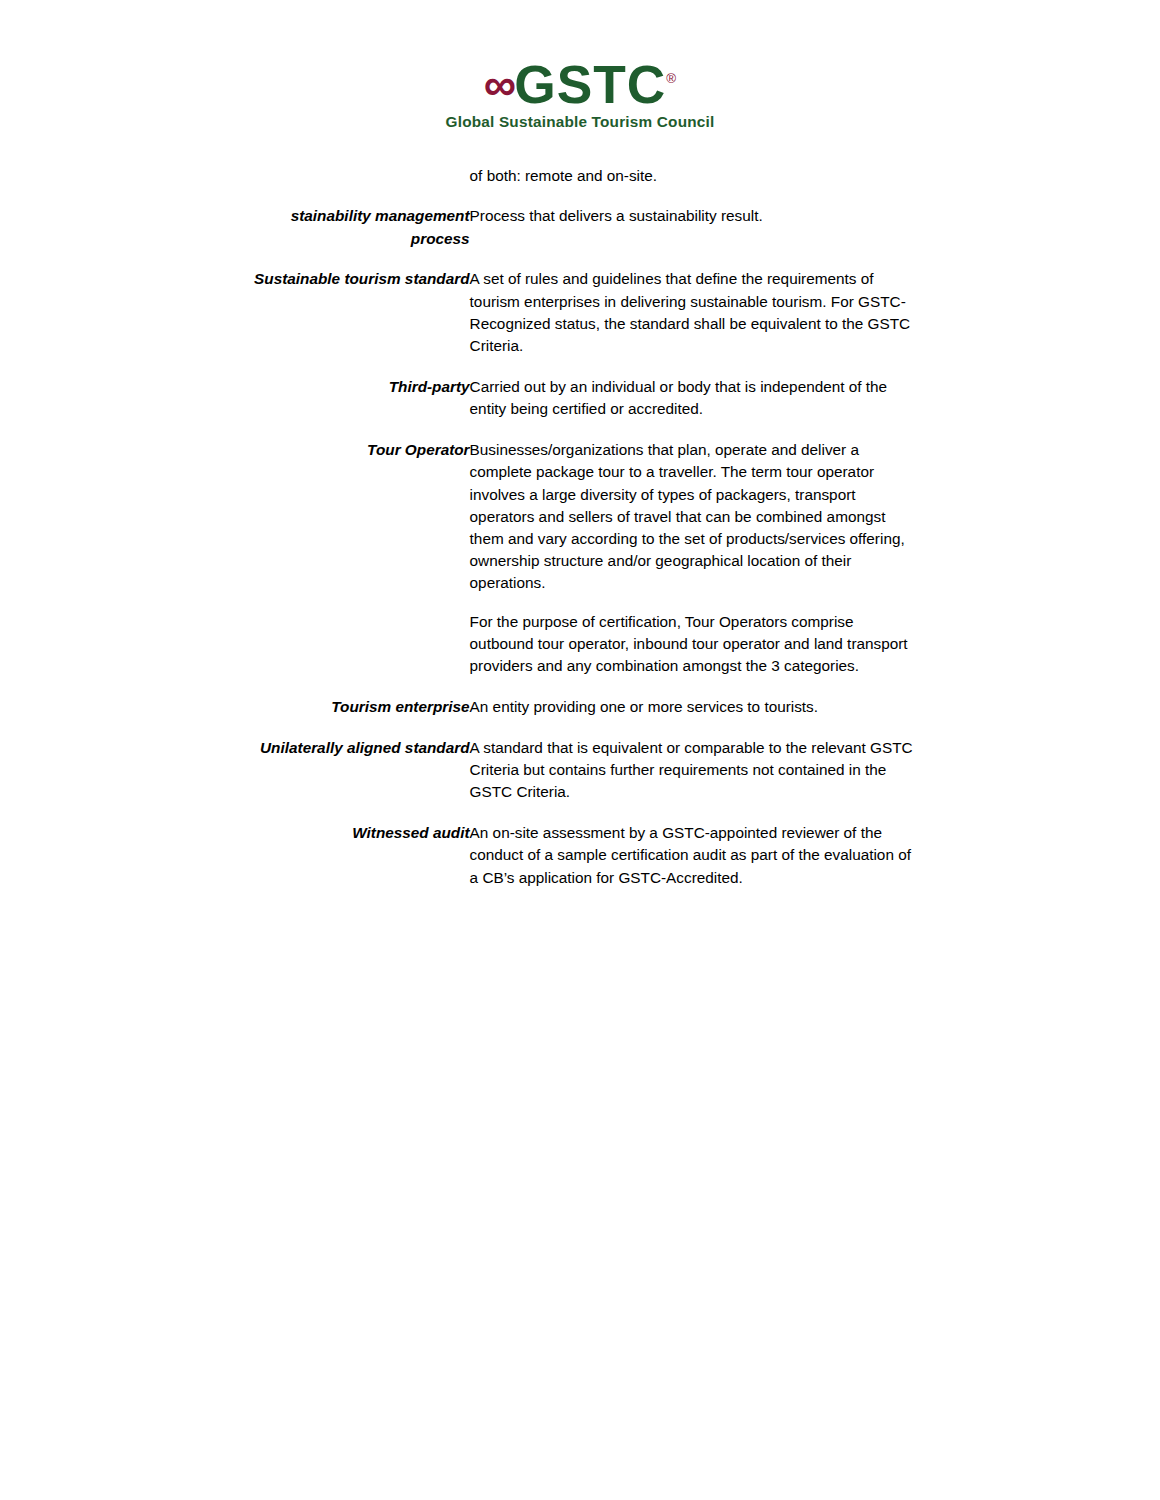∞GSTC®
Global Sustainable Tourism Council
| | of both: remote and on-site. |
| stainability management process | Process that delivers a sustainability result. |
| Sustainable tourism standard | A set of rules and guidelines that define the requirements of tourism enterprises in delivering sustainable tourism. For GSTC-Recognized status, the standard shall be equivalent to the GSTC Criteria. |
| Third-party | Carried out by an individual or body that is independent of the entity being certified or accredited. |
| Tour Operator | Businesses/organizations that plan, operate and deliver a complete package tour to a traveller. The term tour operator involves a large diversity of types of packagers, transport operators and sellers of travel that can be combined amongst them and vary according to the set of products/services offering, ownership structure and/or geographical location of their operations. For the purpose of certification, Tour Operators comprise outbound tour operator, inbound tour operator and land transport providers and any combination amongst the 3 categories. |
| Tourism enterprise | An entity providing one or more services to tourists. |
| Unilaterally aligned standard | A standard that is equivalent or comparable to the relevant GSTC Criteria but contains further requirements not contained in the GSTC Criteria. |
| Witnessed audit | An on-site assessment by a GSTC-appointed reviewer of the conduct of a sample certification audit as part of the evaluation of a CB’s application for GSTC-Accredited. |